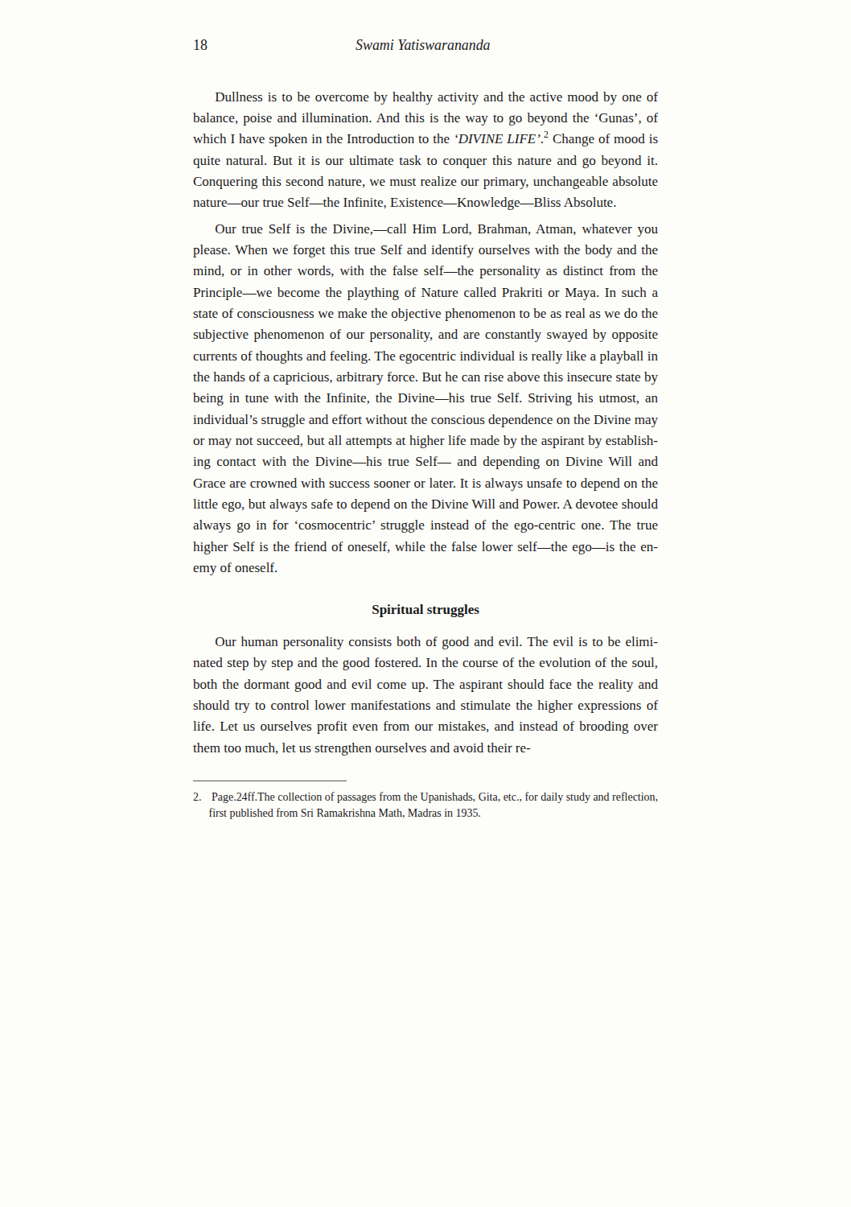18 Swami Yatiswarananda
Dullness is to be overcome by healthy activity and the active mood by one of balance, poise and illumination. And this is the way to go beyond the ‘Gunas’, of which I have spoken in the Introduction to the ‘DIVINE LIFE’.2 Change of mood is quite natural. But it is our ultimate task to conquer this nature and go beyond it. Conquering this second nature, we must realize our primary, unchangeable absolute nature—our true Self—the Infinite, Existence—Knowledge—Bliss Absolute.
Our true Self is the Divine,—call Him Lord, Brahman, Atman, whatever you please. When we forget this true Self and identify ourselves with the body and the mind, or in other words, with the false self—the personality as distinct from the Principle—we become the plaything of Nature called Prakriti or Maya. In such a state of consciousness we make the objective phenomenon to be as real as we do the subjective phenomenon of our personality, and are constantly swayed by opposite currents of thoughts and feeling. The egocentric individual is really like a playball in the hands of a capricious, arbitrary force. But he can rise above this insecure state by being in tune with the Infinite, the Divine—his true Self. Striving his utmost, an individual’s struggle and effort without the conscious dependence on the Divine may or may not succeed, but all attempts at higher life made by the aspirant by establishing contact with the Divine—his true Self— and depending on Divine Will and Grace are crowned with success sooner or later. It is always unsafe to depend on the little ego, but always safe to depend on the Divine Will and Power. A devotee should always go in for ‘cosmocentric’ struggle instead of the ego-centric one. The true higher Self is the friend of oneself, while the false lower self—the ego—is the enemy of oneself.
Spiritual struggles
Our human personality consists both of good and evil. The evil is to be eliminated step by step and the good fostered. In the course of the evolution of the soul, both the dormant good and evil come up. The aspirant should face the reality and should try to control lower manifestations and stimulate the higher expressions of life. Let us ourselves profit even from our mistakes, and instead of brooding over them too much, let us strengthen ourselves and avoid their re-
2. Page.24ff.The collection of passages from the Upanishads, Gita, etc., for daily study and reflection, first published from Sri Ramakrishna Math, Madras in 1935.